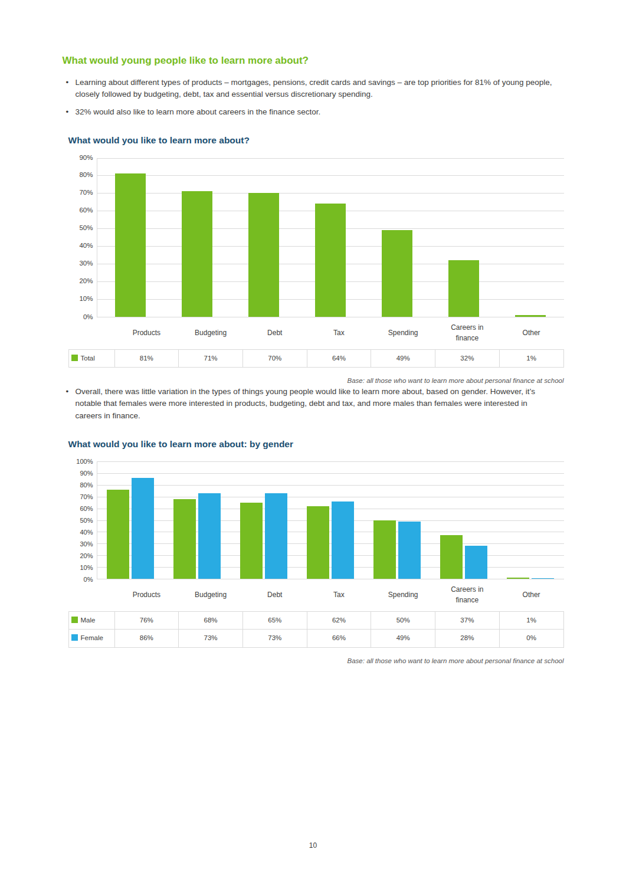What would young people like to learn more about?
Learning about different types of products – mortgages, pensions, credit cards and savings – are top priorities for 81% of young people, closely followed by budgeting, debt, tax and essential versus discretionary spending.
32% would also like to learn more about careers in the finance sector.
What would you like to learn more about?
90% 80% 70% 60% 50% 40% 30% 20% 10% 0%
| | Products | Budgeting | Debt | Tax | Spending | Careers in finance | Other |
| Total | 81% | 71% | 70% | 64% | 49% | 32% | 1% |
Base: all those who want to learn more about personal finance at school
Overall, there was little variation in the types of things young people would like to learn more about, based on gender. However, it’s notable that females were more interested in products, budgeting, debt and tax, and more males than females were interested in careers in finance.
What would you like to learn more about: by gender
100% 90% 80% 70% 60% 50% 40% 30% 20% 10% 0%
| | Products | Budgeting | Debt | Tax | Spending | Careers in finance | Other |
| Male | 76% | 68% | 65% | 62% | 50% | 37% | 1% |
| Female | 86% | 73% | 73% | 66% | 49% | 28% | 0% |
Base: all those who want to learn more about personal finance at school
10